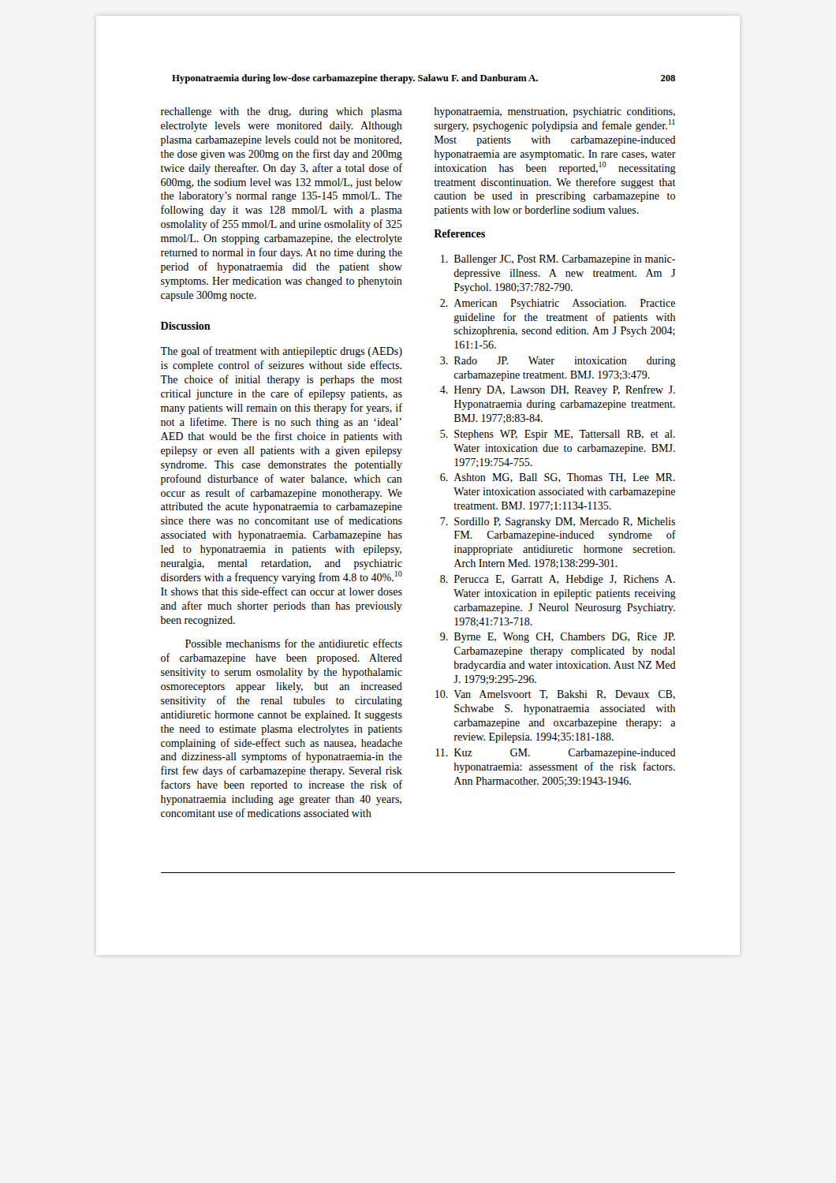Hyponatraemia during low-dose carbamazepine therapy. Salawu F. and Danburam A. 208
rechallenge with the drug, during which plasma electrolyte levels were monitored daily. Although plasma carbamazepine levels could not be monitored, the dose given was 200mg on the first day and 200mg twice daily thereafter. On day 3, after a total dose of 600mg, the sodium level was 132 mmol/L, just below the laboratory’s normal range 135-145 mmol/L. The following day it was 128 mmol/L with a plasma osmolality of 255 mmol/L and urine osmolality of 325 mmol/L. On stopping carbamazepine, the electrolyte returned to normal in four days. At no time during the period of hyponatraemia did the patient show symptoms. Her medication was changed to phenytoin capsule 300mg nocte.
Discussion
The goal of treatment with antiepileptic drugs (AEDs) is complete control of seizures without side effects. The choice of initial therapy is perhaps the most critical juncture in the care of epilepsy patients, as many patients will remain on this therapy for years, if not a lifetime. There is no such thing as an ‘ideal’ AED that would be the first choice in patients with epilepsy or even all patients with a given epilepsy syndrome. This case demonstrates the potentially profound disturbance of water balance, which can occur as result of carbamazepine monotherapy. We attributed the acute hyponatraemia to carbamazepine since there was no concomitant use of medications associated with hyponatraemia. Carbamazepine has led to hyponatraemia in patients with epilepsy, neuralgia, mental retardation, and psychiatric disorders with a frequency varying from 4.8 to 40%.10 It shows that this side-effect can occur at lower doses and after much shorter periods than has previously been recognized.
Possible mechanisms for the antidiuretic effects of carbamazepine have been proposed. Altered sensitivity to serum osmolality by the hypothalamic osmoreceptors appear likely, but an increased sensitivity of the renal tubules to circulating antidiuretic hormone cannot be explained. It suggests the need to estimate plasma electrolytes in patients complaining of side-effect such as nausea, headache and dizziness-all symptoms of hyponatraemia-in the first few days of carbamazepine therapy. Several risk factors have been reported to increase the risk of hyponatraemia including age greater than 40 years, concomitant use of medications associated with
hyponatraemia, menstruation, psychiatric conditions, surgery, psychogenic polydipsia and female gender.11 Most patients with carbamazepine-induced hyponatraemia are asymptomatic. In rare cases, water intoxication has been reported,10 necessitating treatment discontinuation. We therefore suggest that caution be used in prescribing carbamazepine to patients with low or borderline sodium values.
References
Ballenger JC, Post RM. Carbamazepine in manic-depressive illness. A new treatment. Am J Psychol. 1980;37:782-790.
American Psychiatric Association. Practice guideline for the treatment of patients with schizophrenia, second edition. Am J Psych 2004; 161:1-56.
Rado JP. Water intoxication during carbamazepine treatment. BMJ. 1973;3:479.
Henry DA, Lawson DH, Reavey P, Renfrew J. Hyponatraemia during carbamazepine treatment. BMJ. 1977;8:83-84.
Stephens WP, Espir ME, Tattersall RB, et al. Water intoxication due to carbamazepine. BMJ. 1977;19:754-755.
Ashton MG, Ball SG, Thomas TH, Lee MR. Water intoxication associated with carbamazepine treatment. BMJ. 1977;1:1134-1135.
Sordillo P, Sagransky DM, Mercado R, Michelis FM. Carbamazepine-induced syndrome of inappropriate antidiuretic hormone secretion. Arch Intern Med. 1978;138:299-301.
Perucca E, Garratt A, Hebdige J, Richens A. Water intoxication in epileptic patients receiving carbamazepine. J Neurol Neurosurg Psychiatry. 1978;41:713-718.
Byrne E, Wong CH, Chambers DG, Rice JP. Carbamazepine therapy complicated by nodal bradycardia and water intoxication. Aust NZ Med J. 1979;9:295-296.
Van Amelsvoort T, Bakshi R, Devaux CB, Schwabe S. hyponatraemia associated with carbamazepine and oxcarbazepine therapy: a review. Epilepsia. 1994;35:181-188.
Kuz GM. Carbamazepine-induced hyponatraemia: assessment of the risk factors. Ann Pharmacother. 2005;39:1943-1946.